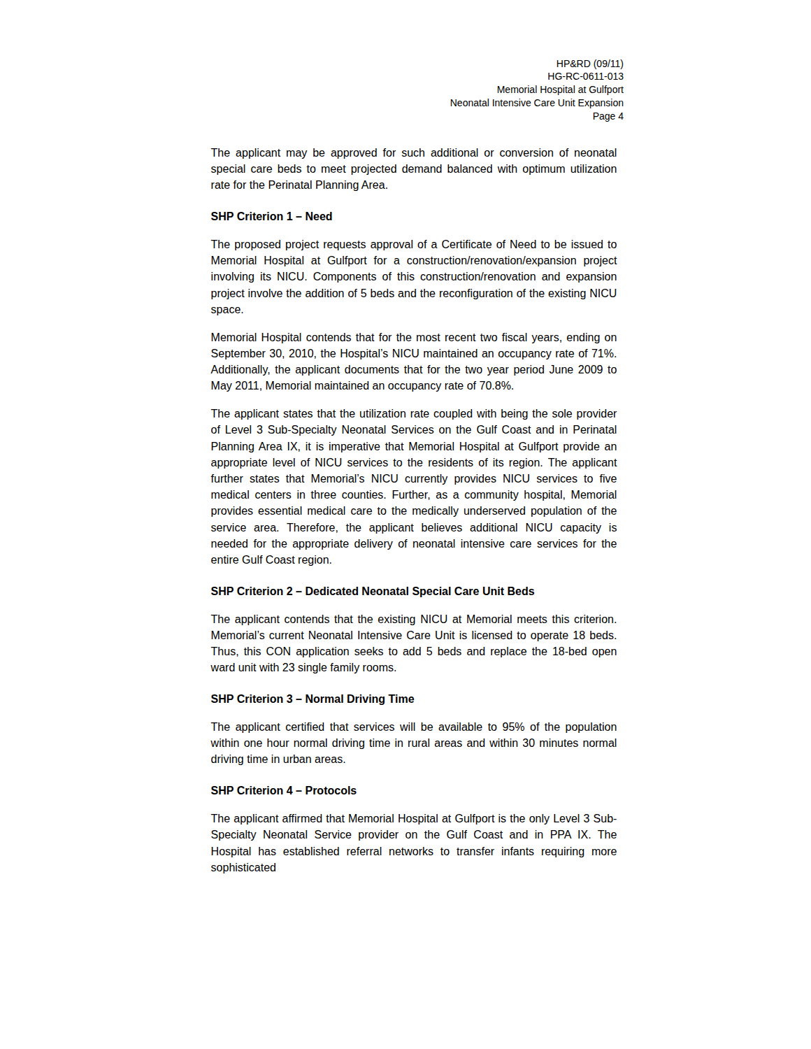HP&RD (09/11)
HG-RC-0611-013
Memorial Hospital at Gulfport
Neonatal Intensive Care Unit Expansion
Page 4
The applicant may be approved for such additional or conversion of neonatal special care beds to meet projected demand balanced with optimum utilization rate for the Perinatal Planning Area.
SHP Criterion 1 – Need
The proposed project requests approval of a Certificate of Need to be issued to Memorial Hospital at Gulfport for a construction/renovation/expansion project involving its NICU. Components of this construction/renovation and expansion project involve the addition of 5 beds and the reconfiguration of the existing NICU space.
Memorial Hospital contends that for the most recent two fiscal years, ending on September 30, 2010, the Hospital’s NICU maintained an occupancy rate of 71%. Additionally, the applicant documents that for the two year period June 2009 to May 2011, Memorial maintained an occupancy rate of 70.8%.
The applicant states that the utilization rate coupled with being the sole provider of Level 3 Sub-Specialty Neonatal Services on the Gulf Coast and in Perinatal Planning Area IX, it is imperative that Memorial Hospital at Gulfport provide an appropriate level of NICU services to the residents of its region. The applicant further states that Memorial’s NICU currently provides NICU services to five medical centers in three counties. Further, as a community hospital, Memorial provides essential medical care to the medically underserved population of the service area. Therefore, the applicant believes additional NICU capacity is needed for the appropriate delivery of neonatal intensive care services for the entire Gulf Coast region.
SHP Criterion 2 – Dedicated Neonatal Special Care Unit Beds
The applicant contends that the existing NICU at Memorial meets this criterion. Memorial’s current Neonatal Intensive Care Unit is licensed to operate 18 beds. Thus, this CON application seeks to add 5 beds and replace the 18-bed open ward unit with 23 single family rooms.
SHP Criterion 3 – Normal Driving Time
The applicant certified that services will be available to 95% of the population within one hour normal driving time in rural areas and within 30 minutes normal driving time in urban areas.
SHP Criterion 4 – Protocols
The applicant affirmed that Memorial Hospital at Gulfport is the only Level 3 Sub-Specialty Neonatal Service provider on the Gulf Coast and in PPA IX. The Hospital has established referral networks to transfer infants requiring more sophisticated